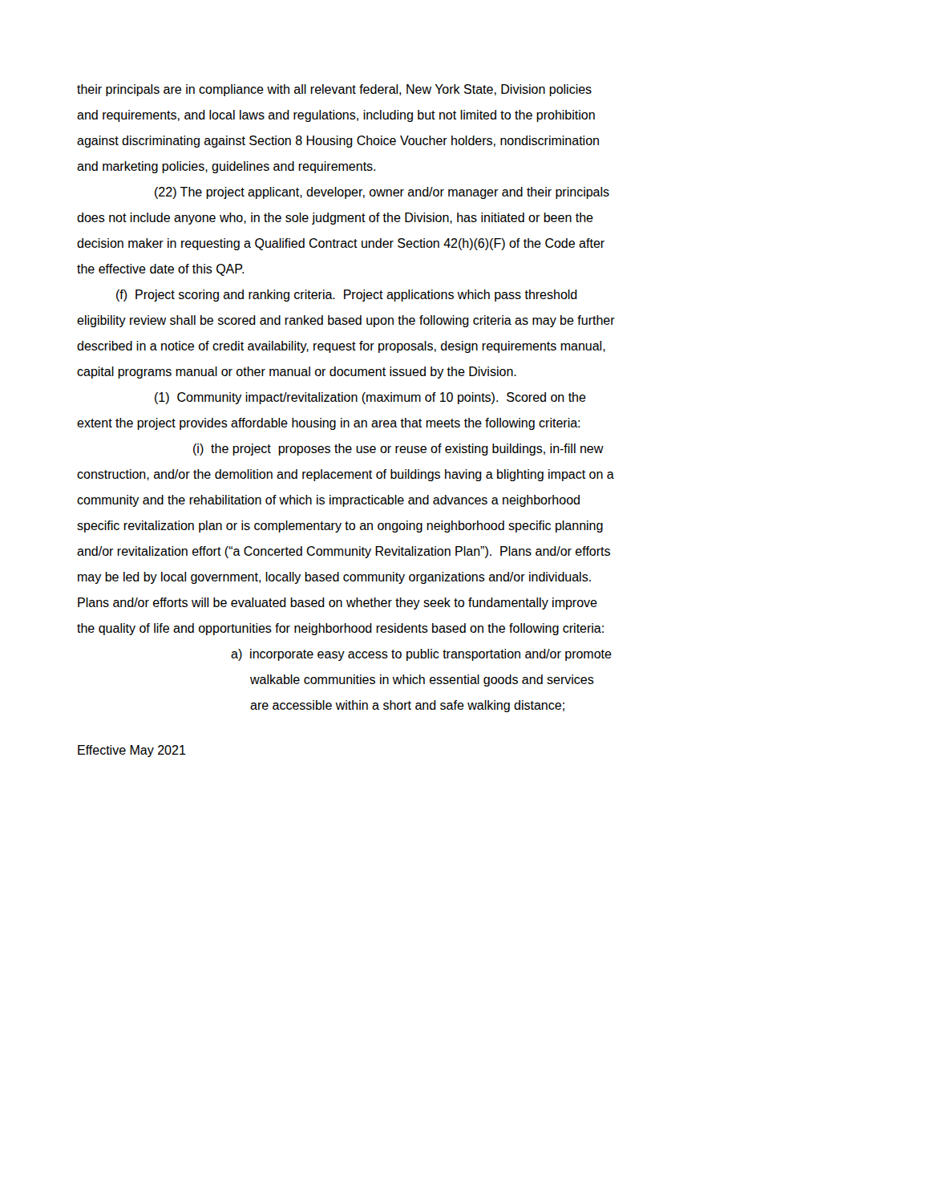their principals are in compliance with all relevant federal, New York State, Division policies and requirements, and local laws and regulations, including but not limited to the prohibition against discriminating against Section 8 Housing Choice Voucher holders, nondiscrimination and marketing policies, guidelines and requirements.
(22) The project applicant, developer, owner and/or manager and their principals does not include anyone who, in the sole judgment of the Division, has initiated or been the decision maker in requesting a Qualified Contract under Section 42(h)(6)(F) of the Code after the effective date of this QAP.
(f) Project scoring and ranking criteria. Project applications which pass threshold eligibility review shall be scored and ranked based upon the following criteria as may be further described in a notice of credit availability, request for proposals, design requirements manual, capital programs manual or other manual or document issued by the Division.
(1) Community impact/revitalization (maximum of 10 points). Scored on the extent the project provides affordable housing in an area that meets the following criteria:
(i) the project proposes the use or reuse of existing buildings, in-fill new construction, and/or the demolition and replacement of buildings having a blighting impact on a community and the rehabilitation of which is impracticable and advances a neighborhood specific revitalization plan or is complementary to an ongoing neighborhood specific planning and/or revitalization effort (“a Concerted Community Revitalization Plan”). Plans and/or efforts may be led by local government, locally based community organizations and/or individuals. Plans and/or efforts will be evaluated based on whether they seek to fundamentally improve the quality of life and opportunities for neighborhood residents based on the following criteria:
a) incorporate easy access to public transportation and/or promote walkable communities in which essential goods and services are accessible within a short and safe walking distance;
Effective May 2021